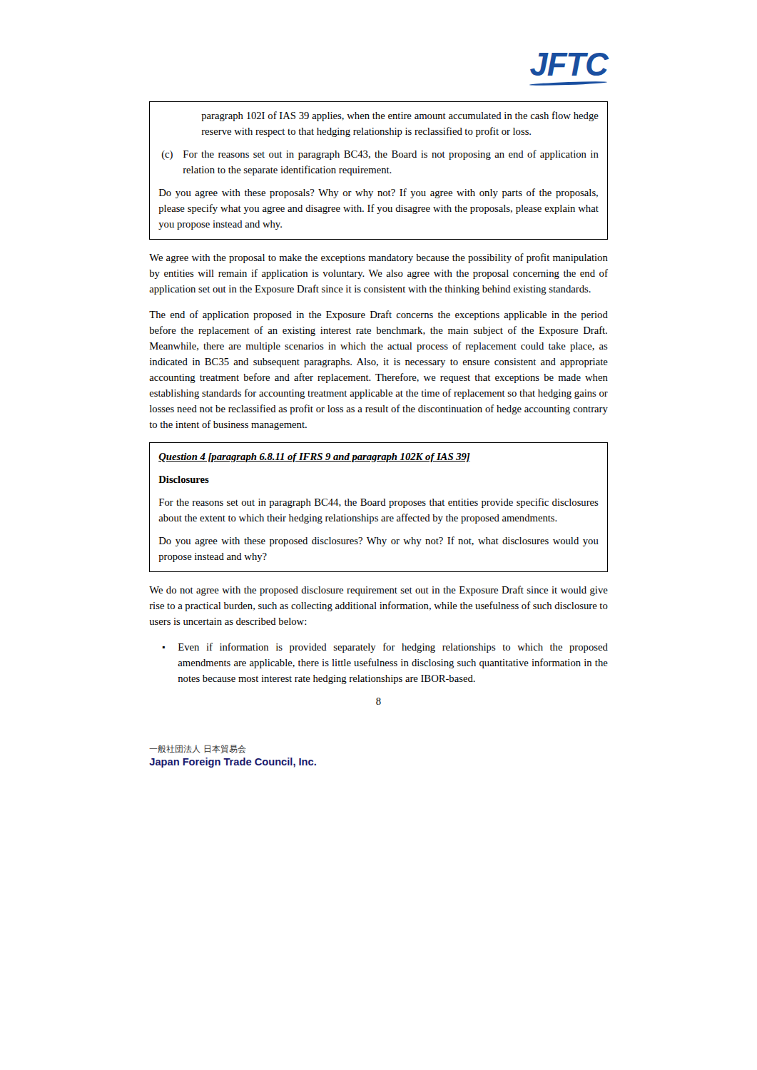JFTC
paragraph 102I of IAS 39 applies, when the entire amount accumulated in the cash flow hedge reserve with respect to that hedging relationship is reclassified to profit or loss.
(c)
For the reasons set out in paragraph BC43, the Board is not proposing an end of application in relation to the separate identification requirement.
Do you agree with these proposals? Why or why not? If you agree with only parts of the proposals, please specify what you agree and disagree with. If you disagree with the proposals, please explain what you propose instead and why.
We agree with the proposal to make the exceptions mandatory because the possibility of profit manipulation by entities will remain if application is voluntary. We also agree with the proposal concerning the end of application set out in the Exposure Draft since it is consistent with the thinking behind existing standards.
The end of application proposed in the Exposure Draft concerns the exceptions applicable in the period before the replacement of an existing interest rate benchmark, the main subject of the Exposure Draft. Meanwhile, there are multiple scenarios in which the actual process of replacement could take place, as indicated in BC35 and subsequent paragraphs. Also, it is necessary to ensure consistent and appropriate accounting treatment before and after replacement. Therefore, we request that exceptions be made when establishing standards for accounting treatment applicable at the time of replacement so that hedging gains or losses need not be reclassified as profit or loss as a result of the discontinuation of hedge accounting contrary to the intent of business management.
Question 4 [paragraph 6.8.11 of IFRS 9 and paragraph 102K of IAS 39]
Disclosures
For the reasons set out in paragraph BC44, the Board proposes that entities provide specific disclosures about the extent to which their hedging relationships are affected by the proposed amendments.
Do you agree with these proposed disclosures? Why or why not? If not, what disclosures would you propose instead and why?
We do not agree with the proposed disclosure requirement set out in the Exposure Draft since it would give rise to a practical burden, such as collecting additional information, while the usefulness of such disclosure to users is uncertain as described below:
▪ Even if information is provided separately for hedging relationships to which the proposed amendments are applicable, there is little usefulness in disclosing such quantitative information in the notes because most interest rate hedging relationships are IBOR-based.
8
一般社団法人 日本貿易会
Japan Foreign Trade Council, Inc.